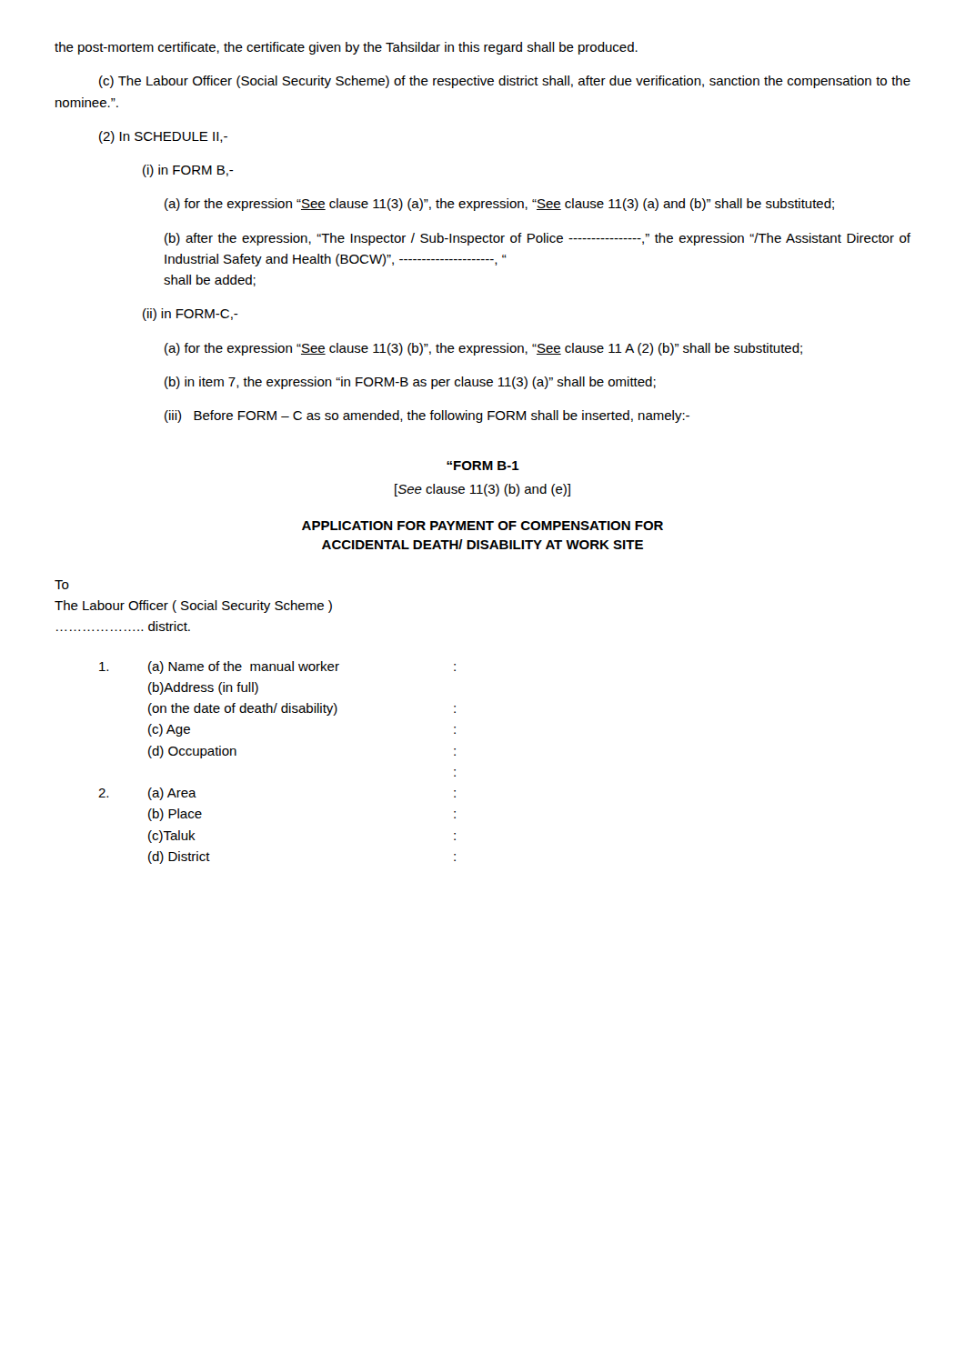the post-mortem certificate, the certificate given by the Tahsildar in this regard shall be produced.
(c) The Labour Officer (Social Security Scheme) of the respective district shall, after due verification, sanction the compensation to the nominee.”.
(2) In SCHEDULE II,-
(i) in FORM B,-
(a) for the expression “See clause 11(3) (a)”, the expression, “See clause 11(3) (a) and (b)” shall be substituted;
(b) after the expression, “The Inspector / Sub-Inspector of Police ----------------,” the expression “/The Assistant Director of Industrial Safety and Health (BOCW)”, ---------------------, “
shall be added;
(ii) in FORM-C,-
(a) for the expression “See clause 11(3) (b)”, the expression, “See clause 11 A (2) (b)” shall be substituted;
(b) in item 7, the expression “in FORM-B as per clause 11(3) (a)” shall be omitted;
(iii) Before FORM – C as so amended, the following FORM shall be inserted, namely:-
“FORM B-1
[See clause 11(3) (b) and (e)]
APPLICATION FOR PAYMENT OF COMPENSATION FOR
ACCIDENTAL DEATH/ DISABILITY AT WORK SITE
To
The Labour Officer ( Social Security Scheme )
……………….. district.
| 1. | (a) Name of the manual worker | : |
| | (b)Address (in full) | |
| | (on the date of death/ disability) | : |
| | (c) Age | : |
| | (d) Occupation | : |
| | | : |
| 2. | (a) Area | : |
| | (b) Place | : |
| | (c)Taluk | : |
| | (d) District | : |